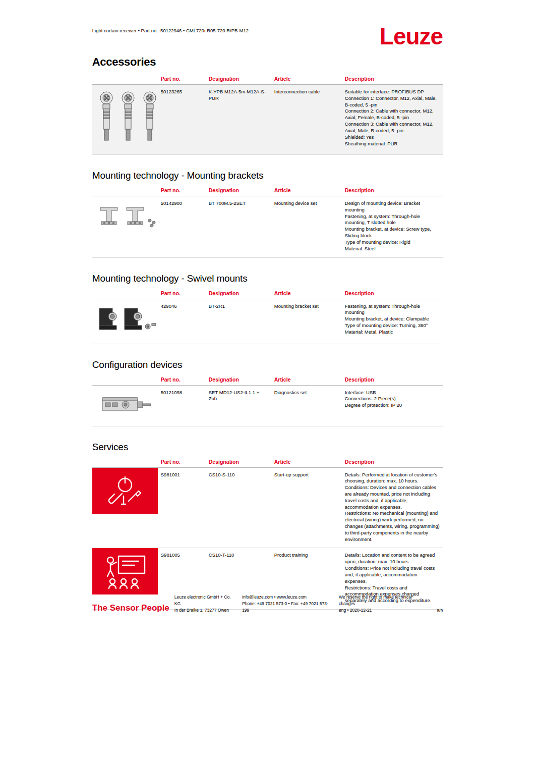Light curtain receiver • Part no.: 50122946 • CML720i-R05-720.R/PB-M12
Leuze
Accessories
| | Part no. | Designation | Article | Description |
| --- | --- | --- | --- | --- |
| | 50123265 | K-YPB M12A-5m-M12A-S-PUR | Interconnection cable | Suitable for interface: PROFIBUS DP Connection 1: Connector, M12, Axial, Male, B-coded, 5 -pin Connection 2: Cable with connector, M12, Axial, Female, B-coded, 5 -pin Connection 3: Cable with connector, M12, Axial, Male, B-coded, 5 -pin Shielded: Yes Sheathing material: PUR |
Mounting technology - Mounting brackets
| | Part no. | Designation | Article | Description |
| --- | --- | --- | --- | --- |
| | 50142900 | BT 700M.5-2SET | Mounting device set | Design of mounting device: Bracket mounting Fastening, at system: Through-hole mounting, T slotted hole Mounting bracket, at device: Screw type, Sliding block Type of mounting device: Rigid Material: Steel |
Mounting technology - Swivel mounts
| | Part no. | Designation | Article | Description |
| --- | --- | --- | --- | --- |
| | 429046 | BT-2R1 | Mounting bracket set | Fastening, at system: Through-hole mounting Mounting bracket, at device: Clampable Type of mounting device: Turning, 360° Material: Metal, Plastic |
Configuration devices
| | Part no. | Designation | Article | Description |
| --- | --- | --- | --- | --- |
| | 50121098 | SET MD12-US2-IL1.1 + Zub. | Diagnostics set | Interface: USB Connections: 2 Piece(s) Degree of protection: IP 20 |
Services
| | Part no. | Designation | Article | Description |
| --- | --- | --- | --- | --- |
| | S981001 | CS10-S-110 | Start-up support | Details: Performed at location of customer's choosing, duration: max. 10 hours. Conditions: Devices and connection cables are already mounted, price not including travel costs and, if applicable, accommodation expenses. Restrictions: No mechanical (mounting) and electrical (wiring) work performed, no changes (attachments, wiring, programming) to third-party components in the nearby environment. |
| | S981005 | CS10-T-110 | Product training | Details: Location and content to be agreed upon, duration: max. 10 hours. Conditions: Price not including travel costs and, if applicable, accommodation expenses. Restrictions: Travel costs and accommodation expenses charged separately and according to expenditure. |
The Sensor People
Leuze electronic GmbH + Co. KG
In der Braike 1, 73277 Owen
info@leuze.com • www.leuze.com
Phone: +49 7021 573-0 • Fax: +49 7021 573-199
We reserve the right to make technical changes
eng • 2020-12-21
8/9